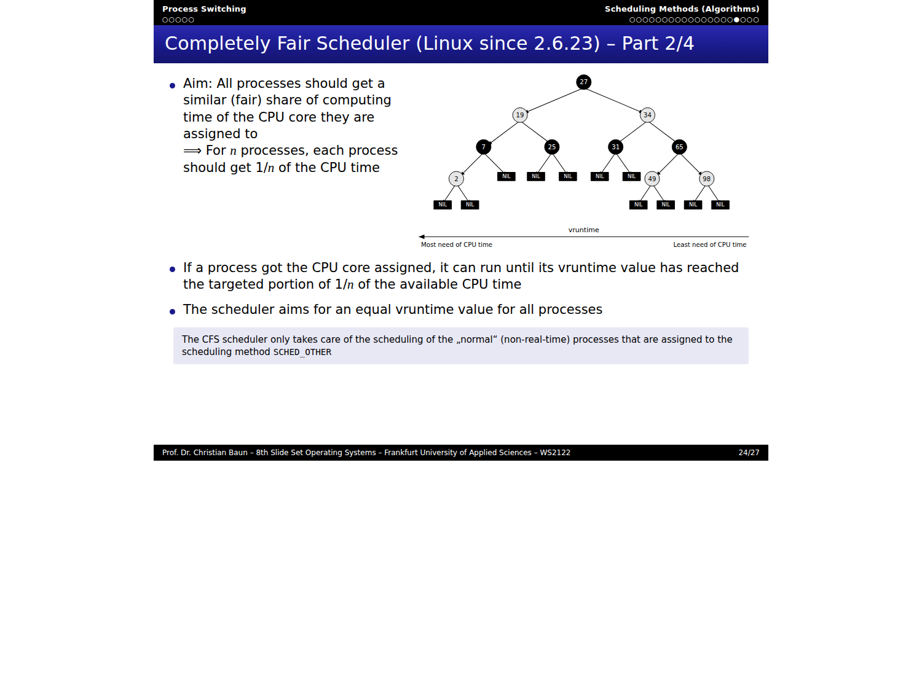Process Switching ○○○○○
Scheduling Methods (Algorithms) ○○○○○○○○○○○○○○○○●○○○
Completely Fair Scheduler (Linux since 2.6.23) – Part 2/4
Aim: All processes should get a similar (fair) share of computing time of the CPU core they are assigned to
⟹ For n processes, each process should get 1/n of the CPU time
27 19 34 7 25 31 65 2 49 98 NIL NIL NIL NIL NIL NIL NIL NIL NIL NIL NIL vruntime Most need of CPU time Least need of CPU time
If a process got the CPU core assigned, it can run until its vruntime value has reached the targeted portion of 1/n of the available CPU time
The scheduler aims for an equal vruntime value for all processes
The CFS scheduler only takes care of the scheduling of the „normal“ (non-real-time) processes that are assigned to the scheduling method SCHED_OTHER
Prof. Dr. Christian Baun – 8th Slide Set Operating Systems – Frankfurt University of Applied Sciences – WS2122 24/27